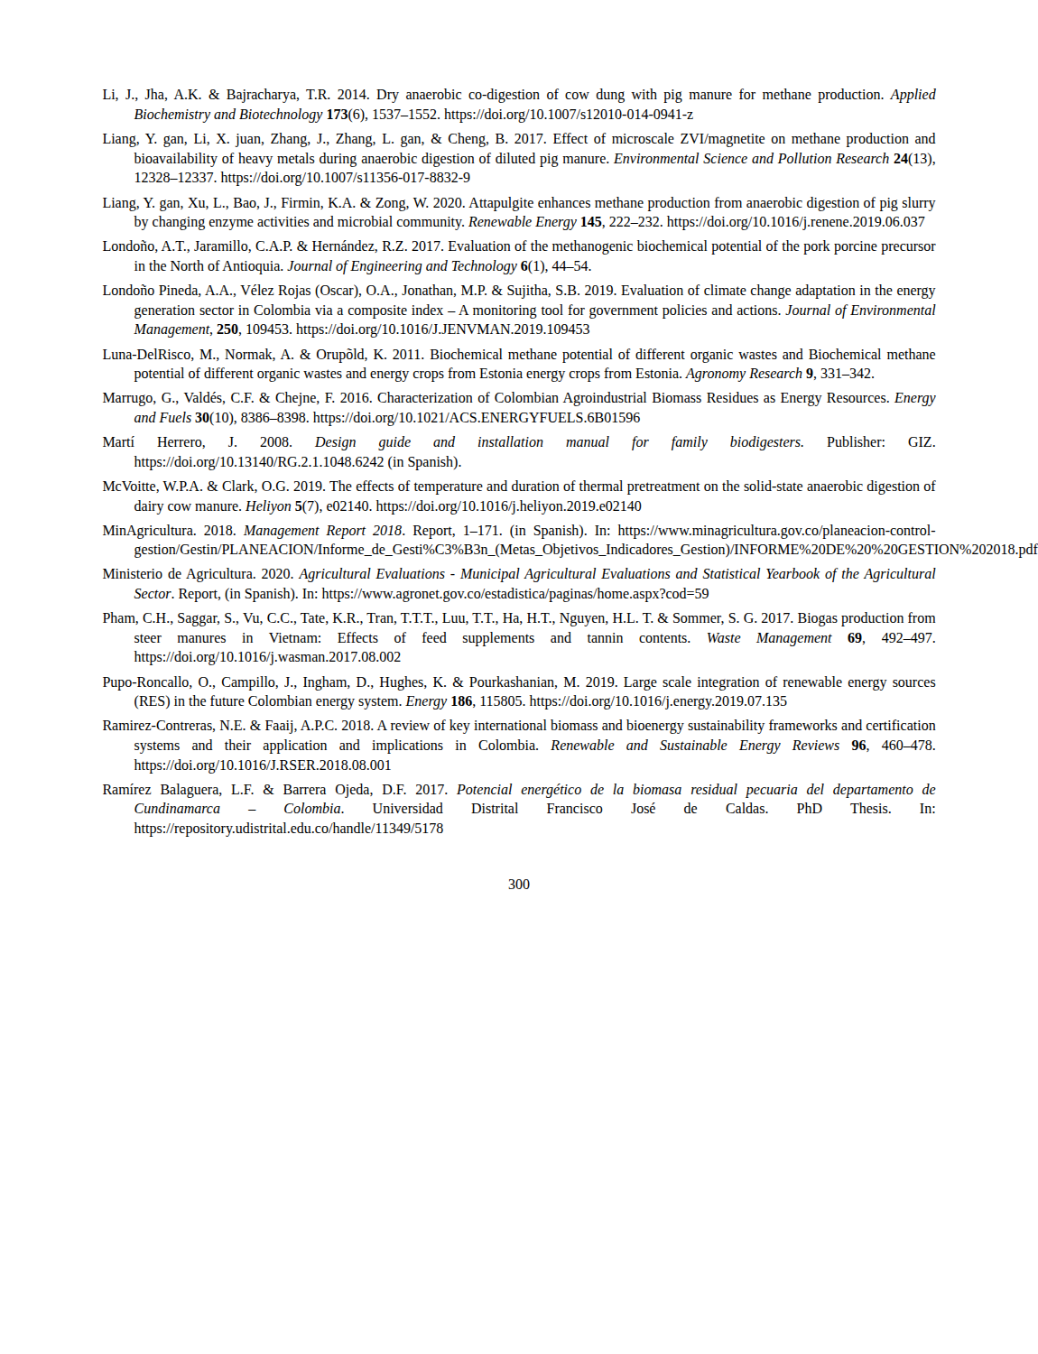Li, J., Jha, A.K. & Bajracharya, T.R. 2014. Dry anaerobic co-digestion of cow dung with pig manure for methane production. Applied Biochemistry and Biotechnology 173(6), 1537–1552. https://doi.org/10.1007/s12010-014-0941-z
Liang, Y. gan, Li, X. juan, Zhang, J., Zhang, L. gan, & Cheng, B. 2017. Effect of microscale ZVI/magnetite on methane production and bioavailability of heavy metals during anaerobic digestion of diluted pig manure. Environmental Science and Pollution Research 24(13), 12328–12337. https://doi.org/10.1007/s11356-017-8832-9
Liang, Y. gan, Xu, L., Bao, J., Firmin, K.A. & Zong, W. 2020. Attapulgite enhances methane production from anaerobic digestion of pig slurry by changing enzyme activities and microbial community. Renewable Energy 145, 222–232. https://doi.org/10.1016/j.renene.2019.06.037
Londoño, A.T., Jaramillo, C.A.P. & Hernández, R.Z. 2017. Evaluation of the methanogenic biochemical potential of the pork porcine precursor in the North of Antioquia. Journal of Engineering and Technology 6(1), 44–54.
Londoño Pineda, A.A., Vélez Rojas (Oscar), O.A., Jonathan, M.P. & Sujitha, S.B. 2019. Evaluation of climate change adaptation in the energy generation sector in Colombia via a composite index – A monitoring tool for government policies and actions. Journal of Environmental Management, 250, 109453. https://doi.org/10.1016/J.JENVMAN.2019.109453
Luna-DelRisco, M., Normak, A. & Orupõld, K. 2011. Biochemical methane potential of different organic wastes and Biochemical methane potential of different organic wastes and energy crops from Estonia energy crops from Estonia. Agronomy Research 9, 331–342.
Marrugo, G., Valdés, C.F. & Chejne, F. 2016. Characterization of Colombian Agroindustrial Biomass Residues as Energy Resources. Energy and Fuels 30(10), 8386–8398. https://doi.org/10.1021/ACS.ENERGYFUELS.6B01596
Martí Herrero, J. 2008. Design guide and installation manual for family biodigesters. Publisher: GIZ. https://doi.org/10.13140/RG.2.1.1048.6242 (in Spanish).
McVoitte, W.P.A. & Clark, O.G. 2019. The effects of temperature and duration of thermal pretreatment on the solid-state anaerobic digestion of dairy cow manure. Heliyon 5(7), e02140. https://doi.org/10.1016/j.heliyon.2019.e02140
MinAgricultura. 2018. Management Report 2018. Report, 1–171. (in Spanish). In: https://www.minagricultura.gov.co/planeacion-control-gestion/Gestin/PLANEACION/Informe_de_Gesti%C3%B3n_(Metas_Objetivos_Indicadores_Gestion)/INFORME%20DE%20%20GESTION%202018.pdf
Ministerio de Agricultura. 2020. Agricultural Evaluations - Municipal Agricultural Evaluations and Statistical Yearbook of the Agricultural Sector. Report, (in Spanish). In: https://www.agronet.gov.co/estadistica/paginas/home.aspx?cod=59
Pham, C.H., Saggar, S., Vu, C.C., Tate, K.R., Tran, T.T.T., Luu, T.T., Ha, H.T., Nguyen, H.L. T. & Sommer, S. G. 2017. Biogas production from steer manures in Vietnam: Effects of feed supplements and tannin contents. Waste Management 69, 492–497. https://doi.org/10.1016/j.wasman.2017.08.002
Pupo-Roncallo, O., Campillo, J., Ingham, D., Hughes, K. & Pourkashanian, M. 2019. Large scale integration of renewable energy sources (RES) in the future Colombian energy system. Energy 186, 115805. https://doi.org/10.1016/j.energy.2019.07.135
Ramirez-Contreras, N.E. & Faaij, A.P.C. 2018. A review of key international biomass and bioenergy sustainability frameworks and certification systems and their application and implications in Colombia. Renewable and Sustainable Energy Reviews 96, 460–478. https://doi.org/10.1016/J.RSER.2018.08.001
Ramírez Balaguera, L.F. & Barrera Ojeda, D.F. 2017. Potencial energético de la biomasa residual pecuaria del departamento de Cundinamarca – Colombia. Universidad Distrital Francisco José de Caldas. PhD Thesis. In: https://repository.udistrital.edu.co/handle/11349/5178
300